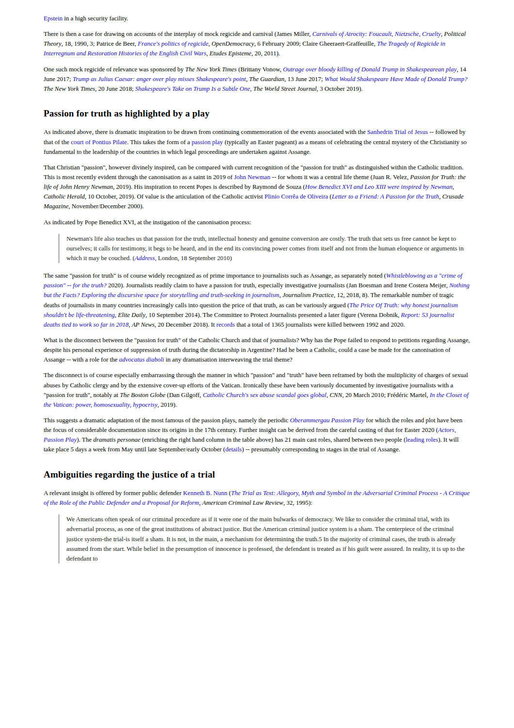Epstein in a high security facility.
There is then a case for drawing on accounts of the interplay of mock regicide and carnival (James Miller, Carnivals of Atrocity: Foucault, Nietzsche, Cruelty, Political Theory, 18, 1990, 3; Patrice de Beer, France's politics of regicide, OpenDemocracy, 6 February 2009; Claire Gheeraert-Graffeuille, The Tragedy of Regicide in Interregnum and Restoration Histories of the English Civil Wars, Etudes Episteme, 20, 2011).
One such mock regicide of relevance was sponsored by The New York Times (Brittany Vonow, Outrage over bloody killing of Donald Trump in Shakespearean play, 14 June 2017; Trump as Julius Caesar: anger over play misses Shakespeare's point, The Guardian, 13 June 2017; What Would Shakespeare Have Made of Donald Trump? The New York Times, 20 June 2018; Shakespeare's Take on Trump Is a Subtle One, The World Street Journal, 3 October 2019).
Passion for truth as highlighted by a play
As indicated above, there is dramatic inspiration to be drawn from continuing commemoration of the events associated with the Sanhedrin Trial of Jesus -- followed by that of the court of Pontius Pilate. This takes the form of a passion play (typically an Easter pageant) as a means of celebrating the central mystery of the Christianity so fundamental to the leadership of the countries in which legal proceedings are undertaken against Assange.
That Christian "passion", however divinely inspired, can be compared with current recognition of the "passion for truth" as distinguished within the Catholic tradition. This is most recently evident through the canonisation as a saint in 2019 of John Newman -- for whom it was a central life theme (Juan R. Velez, Passion for Truth: the life of John Henry Newman, 2019). His inspiration to recent Popes is described by Raymond de Souza (How Benedict XVI and Leo XIII were inspired by Newman, Catholic Herald, 10 October, 2019). Of value is the articulation of the Catholic activist Plinio Corrêa de Oliveira (Letter to a Friend: A Passion for the Truth, Crusade Magazine, November/December 2000).
As indicated by Pope Benedict XVI, at the instigation of the canonisation process:
Newman's life also teaches us that passion for the truth, intellectual honesty and genuine conversion are costly. The truth that sets us free cannot be kept to ourselves; it calls for testimony, it begs to be heard, and in the end its convincing power comes from itself and not from the human eloquence or arguments in which it may be couched. (Address, London, 18 September 2010)
The same "passion for truth" is of course widely recognized as of prime importance to journalists such as Assange, as separately noted (Whistleblowing as a "crime of passion" -- for the truth? 2020). Journalists readily claim to have a passion for truth, especially investigative journalists (Jan Boesman and Irene Costera Meijer, Nothing but the Facts? Exploring the discursive space for storytelling and truth-seeking in journalism, Journalism Practice, 12, 2018, 8). The remarkable number of tragic deaths of journalists in many countries increasingly calls into question the price of that truth, as can be variously argued (The Price Of Truth: why honest journalism shouldn't be life-threatening, Elite Daily, 10 September 2014). The Committee to Protect Journalists presented a later figure (Verena Dobnik, Report: 53 journalist deaths tied to work so far in 2018, AP News, 20 December 2018). It records that a total of 1365 journalists were killed between 1992 and 2020.
What is the disconnect between the "passion for truth" of the Catholic Church and that of journalists? Why has the Pope failed to respond to petitions regarding Assange, despite his personal experience of suppression of truth during the dictatorship in Argentine? Had he been a Catholic, could a case be made for the canonisation of Assange -- with a role for the advocatus diaboli in any dramatisation interweaving the trial theme?
The disconnect is of course especially embarrassing through the manner in which "passion" and "truth" have been reframed by both the multiplicity of charges of sexual abuses by Catholic clergy and by the extensive cover-up efforts of the Vatican. Ironically these have been variously documented by investigative journalists with a "passion for truth", notably at The Boston Globe (Dan Gilgoff, Catholic Church's sex abuse scandal goes global, CNN, 20 March 2010; Frédéric Martel, In the Closet of the Vatican: power, homosexuality, hypocrisy, 2019).
This suggests a dramatic adaptation of the most famous of the passion plays, namely the periodic Oberammergau Passion Play for which the roles and plot have been the focus of considerable documentation since its origins in the 17th century. Further insight can be derived from the careful casting of that for Easter 2020 (Actors, Passion Play). The dramatis personae (enriching the right hand column in the table above) has 21 main cast roles, shared between two people (leading roles). It will take place 5 days a week from May until late September/early October (details) -- presumably corresponding to stages in the trial of Assange.
Ambiguities regarding the justice of a trial
A relevant insight is offered by former public defender Kenneth B. Nunn (The Trial as Text: Allegory, Myth and Symbol in the Adversarial Criminal Process - A Critique of the Role of the Public Defender and a Proposal for Reform, American Criminal Law Review, 32, 1995):
We Americans often speak of our criminal procedure as if it were one of the main bulwarks of democracy. We like to consider the criminal trial, with its adversarial process, as one of the great institutions of abstract justice. But the American criminal justice system is a sham. The centerpiece of the criminal justice system-the trial-is itself a sham. It is not, in the main, a mechanism for determining the truth.5 In the majority of criminal cases, the truth is already assumed from the start. While belief in the presumption of innocence is professed, the defendant is treated as if his guilt were assured. In reality, it is up to the defendant to